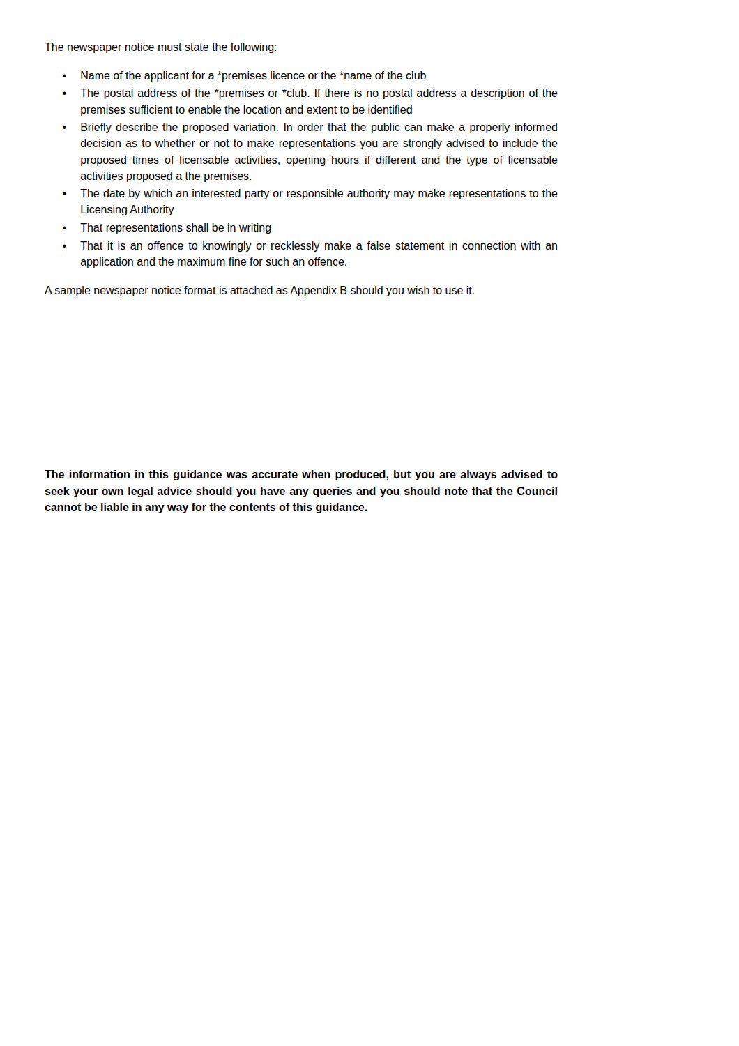The newspaper notice must state the following:
Name of the applicant for a *premises licence or the *name of the club
The postal address of the *premises or *club. If there is no postal address a description of the premises sufficient to enable the location and extent to be identified
Briefly describe the proposed variation. In order that the public can make a properly informed decision as to whether or not to make representations you are strongly advised to include the proposed times of licensable activities, opening hours if different and the type of licensable activities proposed a the premises.
The date by which an interested party or responsible authority may make representations to the Licensing Authority
That representations shall be in writing
That it is an offence to knowingly or recklessly make a false statement in connection with an application and the maximum fine for such an offence.
A sample newspaper notice format is attached as Appendix B should you wish to use it.
The information in this guidance was accurate when produced, but you are always advised to seek your own legal advice should you have any queries and you should note that the Council cannot be liable in any way for the contents of this guidance.